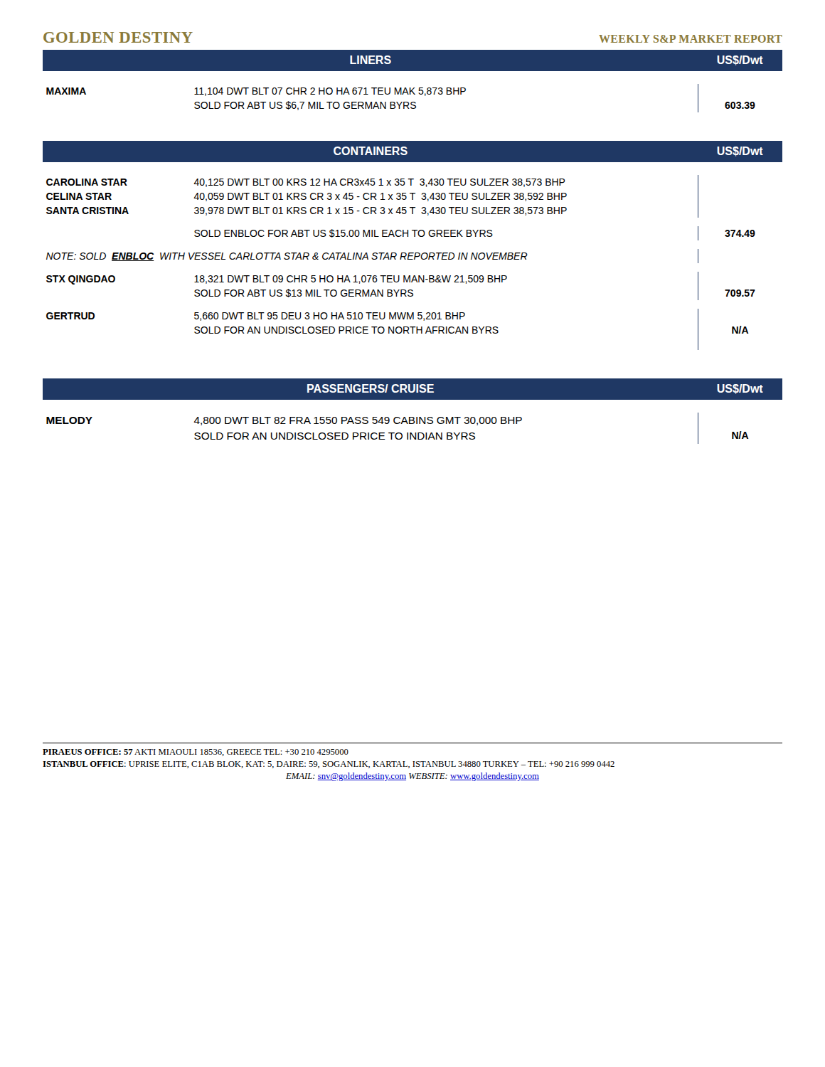GOLDEN DESTINY
WEEKLY S&P MARKET REPORT
| LINERS | US$/Dwt |
| --- | --- |
| MAXIMA | 11,104 DWT BLT 07 CHR 2 HO HA 671 TEU MAK 5,873 BHP | |
| | SOLD FOR ABT US $6,7 MIL TO GERMAN BYRS | 603.39 |
| CONTAINERS | US$/Dwt |
| --- | --- |
| CAROLINA STAR | 40,125 DWT BLT 00 KRS 12 HA CR3x45 1 x 35 T 3,430 TEU SULZER 38,573 BHP | |
| CELINA STAR | 40,059 DWT BLT 01 KRS CR 3 x 45 - CR 1 x 35 T 3,430 TEU SULZER 38,592 BHP | |
| SANTA CRISTINA | 39,978 DWT BLT 01 KRS CR 1 x 15 - CR 3 x 45 T 3,430 TEU SULZER 38,573 BHP | |
| | SOLD ENBLOC FOR ABT US $15.00 MIL EACH TO GREEK BYRS | 374.49 |
| NOTE: SOLD ENBLOC WITH VESSEL CARLOTTA STAR & CATALINA STAR REPORTED IN NOVEMBER | |
| STX QINGDAO | 18,321 DWT BLT 09 CHR 5 HO HA 1,076 TEU MAN-B&W 21,509 BHP | |
| | SOLD FOR ABT US $13 MIL TO GERMAN BYRS | 709.57 |
| GERTRUD | 5,660 DWT BLT 95 DEU 3 HO HA 510 TEU MWM 5,201 BHP | |
| | SOLD FOR AN UNDISCLOSED PRICE TO NORTH AFRICAN BYRS | N/A |
| PASSENGERS/ CRUISE | US$/Dwt |
| --- | --- |
| MELODY | 4,800 DWT BLT 82 FRA 1550 PASS 549 CABINS GMT 30,000 BHP | |
| | SOLD FOR AN UNDISCLOSED PRICE TO INDIAN BYRS | N/A |
PIRAEUS OFFICE: 57 AKTI MIAOULI 18536, GREECE TEL: +30 210 4295000
ISTANBUL OFFICE: UPRISE ELITE, C1AB BLOK, KAT: 5, DAIRE: 59, SOGANLIK, KARTAL, ISTANBUL 34880 TURKEY – TEL: +90 216 999 0442
EMAIL: snv@goldendestiny.com WEBSITE: www.goldendestiny.com